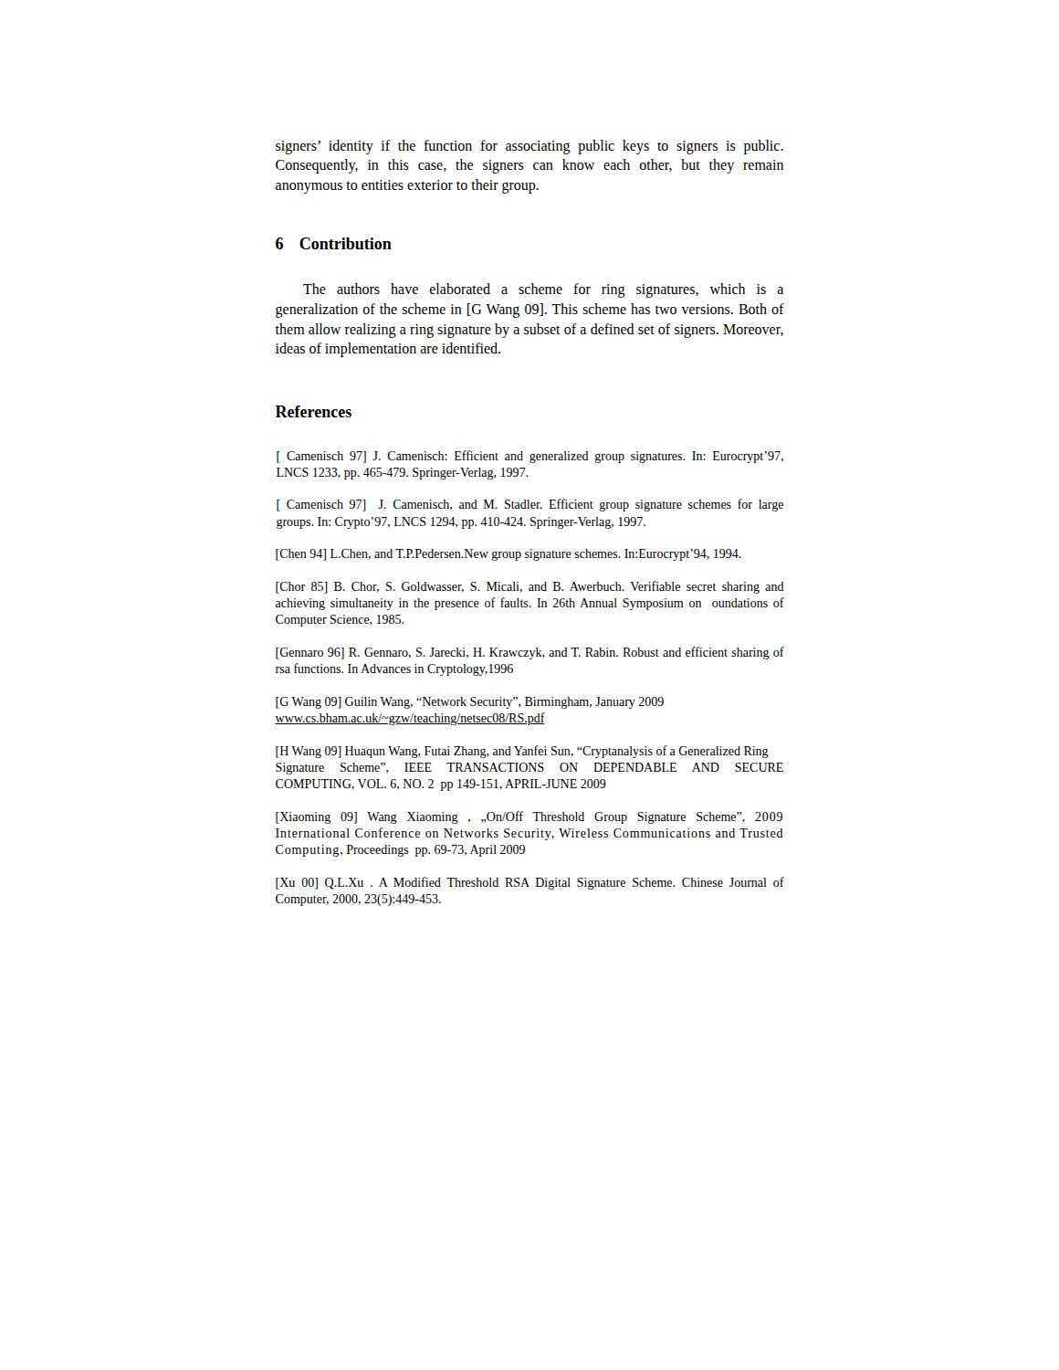signers’ identity if the function for associating public keys to signers is public. Consequently, in this case, the signers can know each other, but they remain anonymous to entities exterior to their group.
6 Contribution
The authors have elaborated a scheme for ring signatures, which is a generalization of the scheme in [G Wang 09]. This scheme has two versions. Both of them allow realizing a ring signature by a subset of a defined set of signers. Moreover, ideas of implementation are identified.
References
[ Camenisch 97] J. Camenisch: Efficient and generalized group signatures. In: Eurocrypt’97, LNCS 1233, pp. 465-479. Springer-Verlag, 1997.
[ Camenisch 97] J. Camenisch, and M. Stadler. Efficient group signature schemes for large groups. In: Crypto’97, LNCS 1294, pp. 410-424. Springer-Verlag, 1997.
[Chen 94] L.Chen, and T.P.Pedersen.New group signature schemes. In:Eurocrypt’94, 1994.
[Chor 85] B. Chor, S. Goldwasser, S. Micali, and B. Awerbuch. Verifiable secret sharing and achieving simultaneity in the presence of faults. In 26th Annual Symposium on oundations of Computer Science, 1985.
[Gennaro 96] R. Gennaro, S. Jarecki, H. Krawczyk, and T. Rabin. Robust and efficient sharing of rsa functions. In Advances in Cryptology,1996
[G Wang 09] Guilin Wang, “Network Security”, Birmingham, January 2009
www.cs.bham.ac.uk/~gzw/teaching/netsec08/RS.pdf
[H Wang 09] Huaqun Wang, Futai Zhang, and Yanfei Sun, “Cryptanalysis of a Generalized Ring
Signature Scheme”, IEEE TRANSACTIONS ON DEPENDABLE AND SECURE COMPUTING, VOL. 6, NO. 2 pp 149-151, APRIL-JUNE 2009
[Xiaoming 09] Wang Xiaoming , „On/Off Threshold Group Signature Scheme”, 2009 International Conference on Networks Security, Wireless Communications and Trusted Computing, Proceedings pp. 69-73, April 2009
[Xu 00] Q.L.Xu . A Modified Threshold RSA Digital Signature Scheme. Chinese Journal of Computer, 2000, 23(5):449-453.